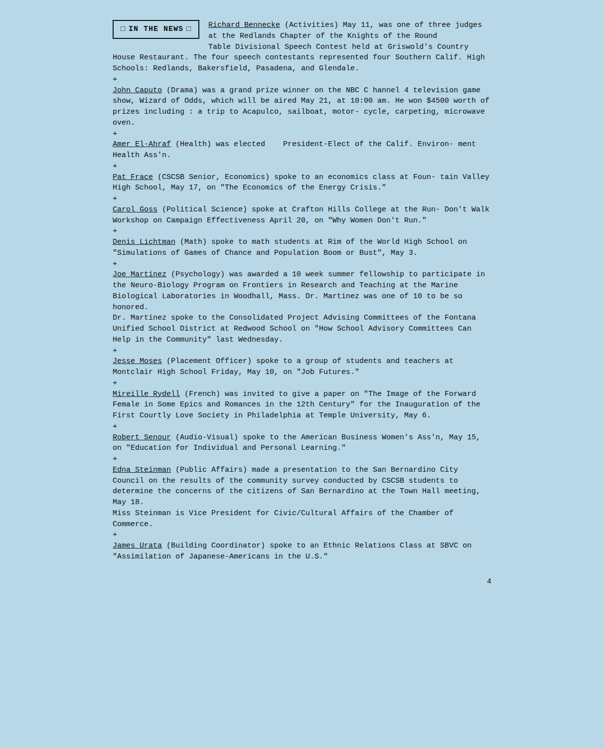IN THE NEWS
Richard Bennecke (Activities) May 11, was one of three judges at the Redlands Chapter of the Knights of the Round
Table Divisional Speech Contest held at Griswold's Country House Restaurant. The four speech contestants represented four Southern Calif. High Schools: Redlands, Bakersfield, Pasadena, and Glendale.
+
John Caputo (Drama) was a grand prize winner on the NBC C hannel 4 television game show, Wizard of Odds, which will be aired May 21, at 10:00 am. He won $4500 worth of prizes including : a trip to Acapulco, sailboat, motor- cycle, carpeting, microwave oven.
+
Amer El-Ahraf (Health) was elected President-Elect of the Calif. Environ- ment Health Ass'n.
+
Pat Frace (CSCSB Senior, Economics) spoke to an economics class at Foun- tain Valley High School, May 17, on "The Economics of the Energy Crisis."
+
Carol Goss (Political Science) spoke at Crafton Hills College at the Run- Don't Walk Workshop on Campaign Effectiveness April 20, on "Why Women Don't Run."
+
Denis Lichtman (Math) spoke to math students at Rim of the World High School on "Simulations of Games of Chance and Population Boom or Bust", May 3.
+
Joe Martinez (Psychology) was awarded a 10 week summer fellowship to participate in the Neuro-Biology Program on Frontiers in Research and Teaching at the Marine Biological Laboratories in Woodhall, Mass. Dr. Martinez was one of 10 to be so honored.
Dr. Martinez spoke to the Consolidated Project Advising Committees of the Fontana Unified School District at Redwood School on "How School Advisory Committees Can Help in the Community" last Wednesday.
+
Jesse Moses (Placement Officer) spoke to a group of students and teachers at Montclair High School Friday, May 10, on "Job Futures."
+
Mireille Rydell (French) was invited to give a paper on "The Image of the Forward Female in Some Epics and Romances in the 12th Century" for the Inauguration of the First Courtly Love Society in Philadelphia at Temple University, May 6.
+
Robert Senour (Audio-Visual) spoke to the American Business Women's Ass'n, May 15, on "Education for Individual and Personal Learning."
+
Edna Steinman (Public Affairs) made a presentation to the San Bernardino City Council on the results of the community survey conducted by CSCSB students to determine the concerns of the citizens of San Bernardino at the Town Hall meeting, May 18.
Miss Steinman is Vice President for Civic/Cultural Affairs of the Chamber of Commerce.
+
James Urata (Building Coordinator) spoke to an Ethnic Relations Class at SBVC on "Assimilation of Japanese-Americans in the U.S."
4